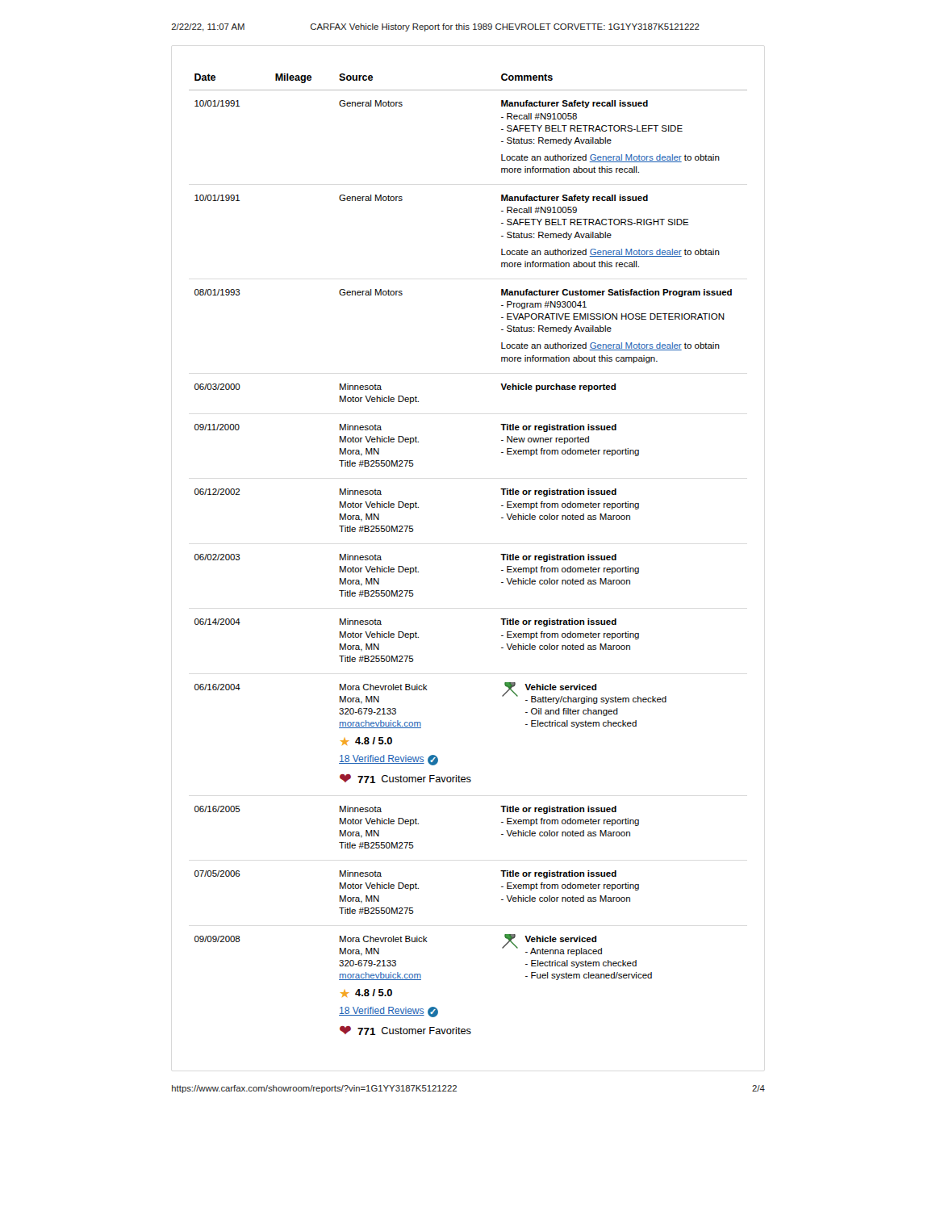2/22/22, 11:07 AM
CARFAX Vehicle History Report for this 1989 CHEVROLET CORVETTE: 1G1YY3187K5121222
| Date | Mileage | Source | Comments |
| --- | --- | --- | --- |
| 10/01/1991 | | General Motors | Manufacturer Safety recall issued - Recall #N910058 - SAFETY BELT RETRACTORS-LEFT SIDE - Status: Remedy Available Locate an authorized General Motors dealer to obtain more information about this recall. |
| 10/01/1991 | | General Motors | Manufacturer Safety recall issued - Recall #N910059 - SAFETY BELT RETRACTORS-RIGHT SIDE - Status: Remedy Available Locate an authorized General Motors dealer to obtain more information about this recall. |
| 08/01/1993 | | General Motors | Manufacturer Customer Satisfaction Program issued - Program #N930041 - EVAPORATIVE EMISSION HOSE DETERIORATION - Status: Remedy Available Locate an authorized General Motors dealer to obtain more information about this campaign. |
| 06/03/2000 | | Minnesota Motor Vehicle Dept. | Vehicle purchase reported |
| 09/11/2000 | | Minnesota Motor Vehicle Dept. Mora, MN Title #B2550M275 | Title or registration issued - New owner reported - Exempt from odometer reporting |
| 06/12/2002 | | Minnesota Motor Vehicle Dept. Mora, MN Title #B2550M275 | Title or registration issued - Exempt from odometer reporting - Vehicle color noted as Maroon |
| 06/02/2003 | | Minnesota Motor Vehicle Dept. Mora, MN Title #B2550M275 | Title or registration issued - Exempt from odometer reporting - Vehicle color noted as Maroon |
| 06/14/2004 | | Minnesota Motor Vehicle Dept. Mora, MN Title #B2550M275 | Title or registration issued - Exempt from odometer reporting - Vehicle color noted as Maroon |
| 06/16/2004 | | Mora Chevrolet Buick Mora, MN 320-679-2133 morachevbuick.com ★ 4.8 / 5.0 18 Verified Reviews ✓ ❤ 771 Customer Favorites | Vehicle serviced - Battery/charging system checked - Oil and filter changed - Electrical system checked |
| 06/16/2005 | | Minnesota Motor Vehicle Dept. Mora, MN Title #B2550M275 | Title or registration issued - Exempt from odometer reporting - Vehicle color noted as Maroon |
| 07/05/2006 | | Minnesota Motor Vehicle Dept. Mora, MN Title #B2550M275 | Title or registration issued - Exempt from odometer reporting - Vehicle color noted as Maroon |
| 09/09/2008 | | Mora Chevrolet Buick Mora, MN 320-679-2133 morachevbuick.com ★ 4.8 / 5.0 18 Verified Reviews ✓ ❤ 771 Customer Favorites | Vehicle serviced - Antenna replaced - Electrical system checked - Fuel system cleaned/serviced |
https://www.carfax.com/showroom/reports/?vin=1G1YY3187K5121222
2/4